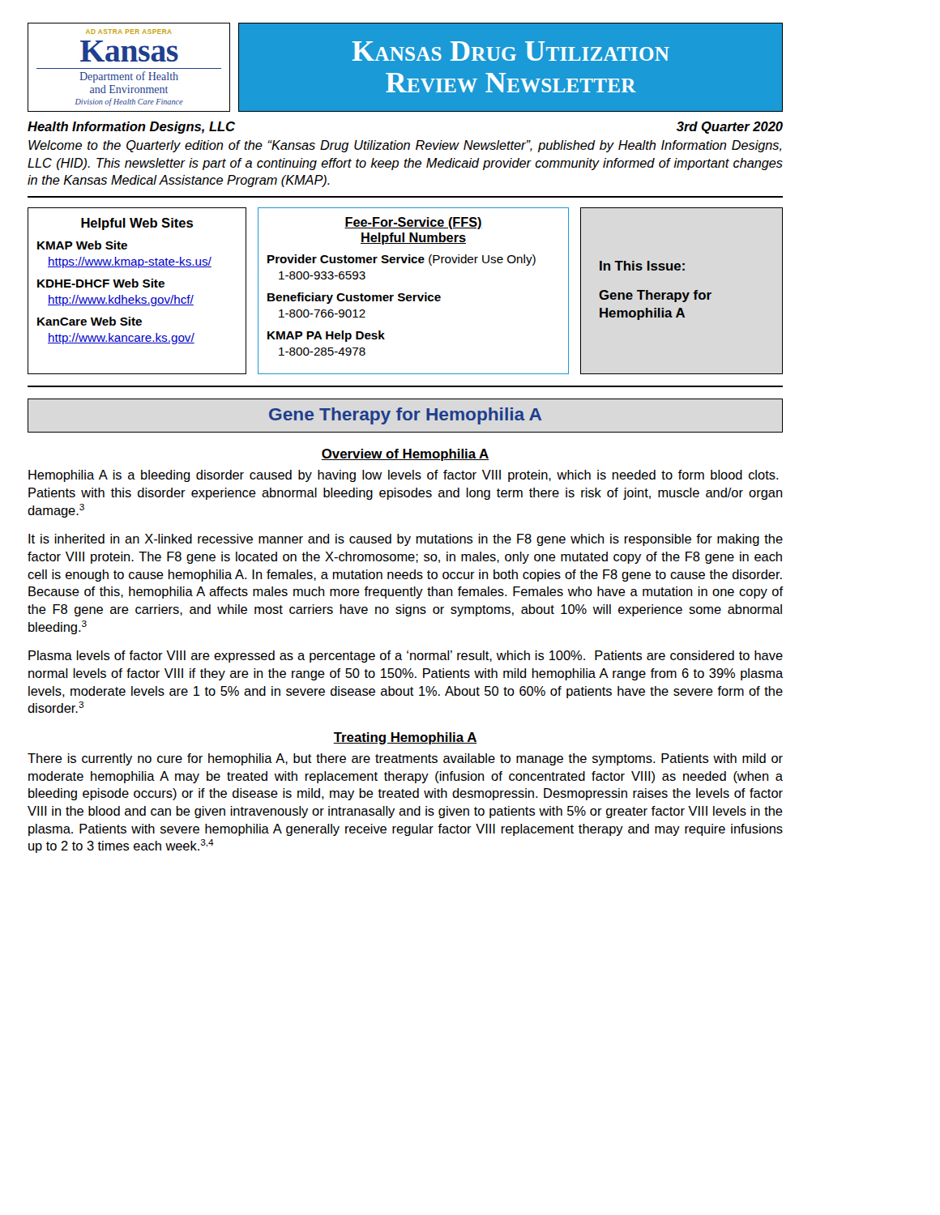AD ASTRA PER ASPERA
Kansas
Department of Health
and Environment
Division of Health Care Finance
Kansas Drug Utilization
Review Newsletter
Health Information Designs, LLC 3rd Quarter 2020
Welcome to the Quarterly edition of the “Kansas Drug Utilization Review Newsletter”, published by Health Information Designs, LLC (HID). This newsletter is part of a continuing effort to keep the Medicaid provider community informed of important changes in the Kansas Medical Assistance Program (KMAP).
Helpful Web Sites
KMAP Web Site
https://www.kmap-state-ks.us/
KDHE-DHCF Web Site
http://www.kdheks.gov/hcf/
KanCare Web Site
http://www.kancare.ks.gov/
Fee-For-Service (FFS)
Helpful Numbers
Provider Customer Service (Provider Use Only)
1-800-933-6593
Beneficiary Customer Service
1-800-766-9012
KMAP PA Help Desk
1-800-285-4978
In This Issue:
Gene Therapy for
Hemophilia A
Gene Therapy for Hemophilia A
Overview of Hemophilia A
Hemophilia A is a bleeding disorder caused by having low levels of factor VIII protein, which is needed to form blood clots. Patients with this disorder experience abnormal bleeding episodes and long term there is risk of joint, muscle and/or organ damage.3
It is inherited in an X-linked recessive manner and is caused by mutations in the F8 gene which is responsible for making the factor VIII protein. The F8 gene is located on the X-chromosome; so, in males, only one mutated copy of the F8 gene in each cell is enough to cause hemophilia A. In females, a mutation needs to occur in both copies of the F8 gene to cause the disorder. Because of this, hemophilia A affects males much more frequently than females. Females who have a mutation in one copy of the F8 gene are carriers, and while most carriers have no signs or symptoms, about 10% will experience some abnormal bleeding.3
Plasma levels of factor VIII are expressed as a percentage of a ‘normal’ result, which is 100%. Patients are considered to have normal levels of factor VIII if they are in the range of 50 to 150%. Patients with mild hemophilia A range from 6 to 39% plasma levels, moderate levels are 1 to 5% and in severe disease about 1%. About 50 to 60% of patients have the severe form of the disorder.3
Treating Hemophilia A
There is currently no cure for hemophilia A, but there are treatments available to manage the symptoms. Patients with mild or moderate hemophilia A may be treated with replacement therapy (infusion of concentrated factor VIII) as needed (when a bleeding episode occurs) or if the disease is mild, may be treated with desmopressin. Desmopressin raises the levels of factor VIII in the blood and can be given intravenously or intranasally and is given to patients with 5% or greater factor VIII levels in the plasma. Patients with severe hemophilia A generally receive regular factor VIII replacement therapy and may require infusions up to 2 to 3 times each week.3,4